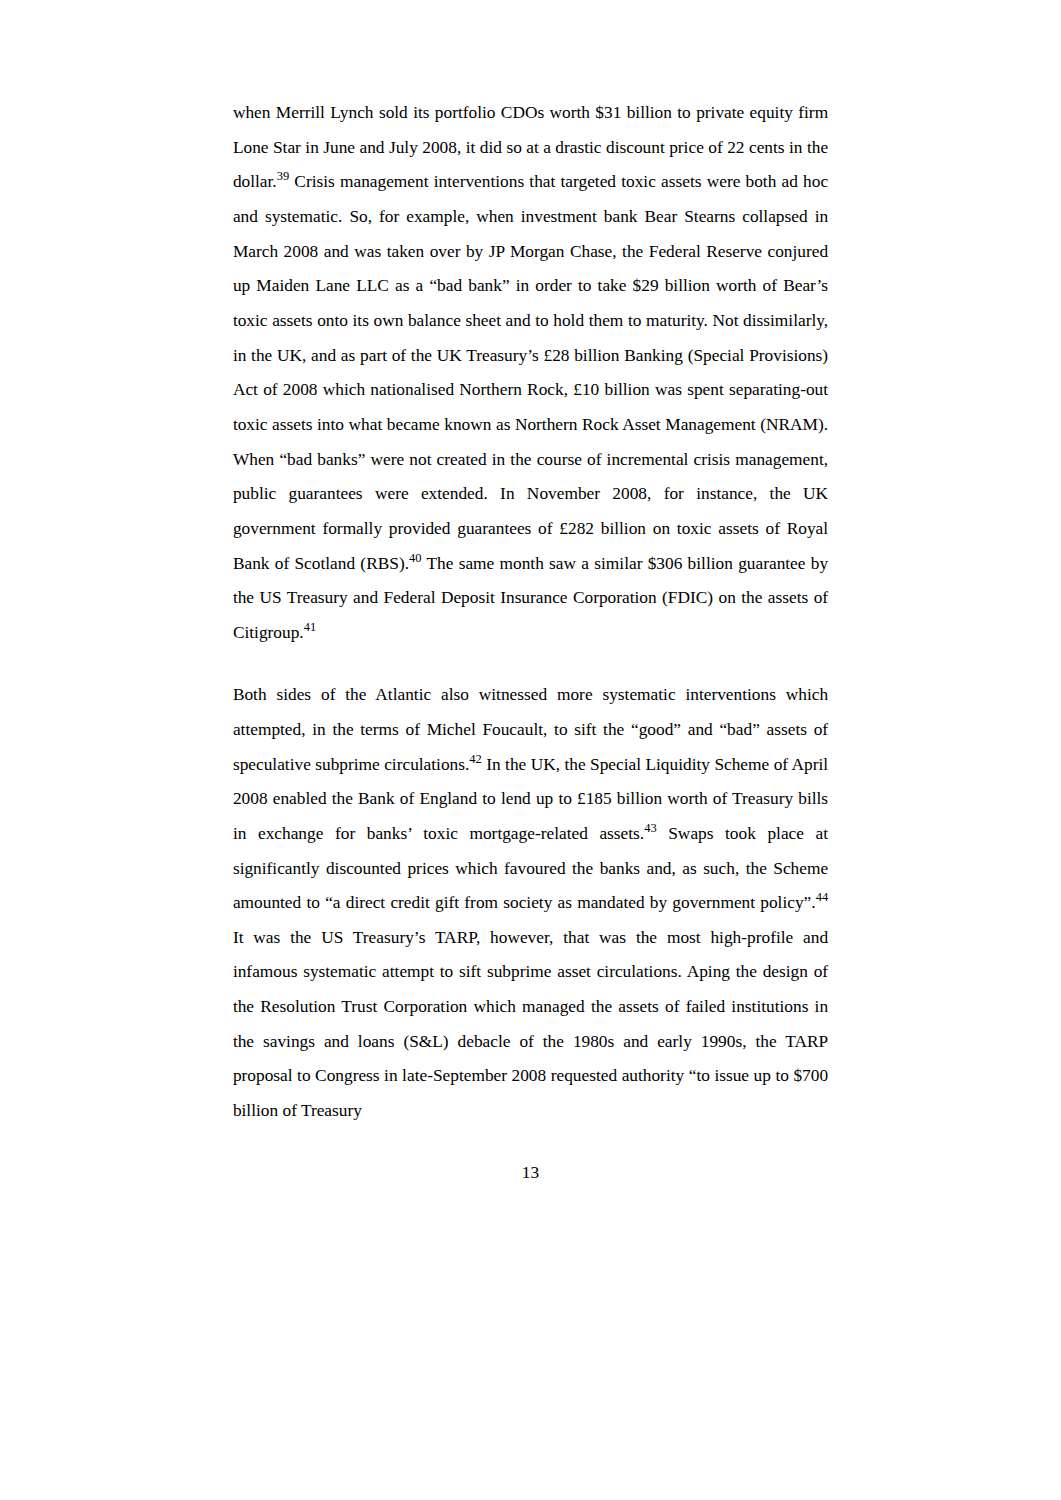when Merrill Lynch sold its portfolio CDOs worth $31 billion to private equity firm Lone Star in June and July 2008, it did so at a drastic discount price of 22 cents in the dollar.39 Crisis management interventions that targeted toxic assets were both ad hoc and systematic. So, for example, when investment bank Bear Stearns collapsed in March 2008 and was taken over by JP Morgan Chase, the Federal Reserve conjured up Maiden Lane LLC as a “bad bank” in order to take $29 billion worth of Bear’s toxic assets onto its own balance sheet and to hold them to maturity. Not dissimilarly, in the UK, and as part of the UK Treasury’s £28 billion Banking (Special Provisions) Act of 2008 which nationalised Northern Rock, £10 billion was spent separating-out toxic assets into what became known as Northern Rock Asset Management (NRAM). When “bad banks” were not created in the course of incremental crisis management, public guarantees were extended. In November 2008, for instance, the UK government formally provided guarantees of £282 billion on toxic assets of Royal Bank of Scotland (RBS).40 The same month saw a similar $306 billion guarantee by the US Treasury and Federal Deposit Insurance Corporation (FDIC) on the assets of Citigroup.41
Both sides of the Atlantic also witnessed more systematic interventions which attempted, in the terms of Michel Foucault, to sift the “good” and “bad” assets of speculative subprime circulations.42 In the UK, the Special Liquidity Scheme of April 2008 enabled the Bank of England to lend up to £185 billion worth of Treasury bills in exchange for banks’ toxic mortgage-related assets.43 Swaps took place at significantly discounted prices which favoured the banks and, as such, the Scheme amounted to “a direct credit gift from society as mandated by government policy”.44 It was the US Treasury’s TARP, however, that was the most high-profile and infamous systematic attempt to sift subprime asset circulations. Aping the design of the Resolution Trust Corporation which managed the assets of failed institutions in the savings and loans (S&L) debacle of the 1980s and early 1990s, the TARP proposal to Congress in late-September 2008 requested authority “to issue up to $700 billion of Treasury
13